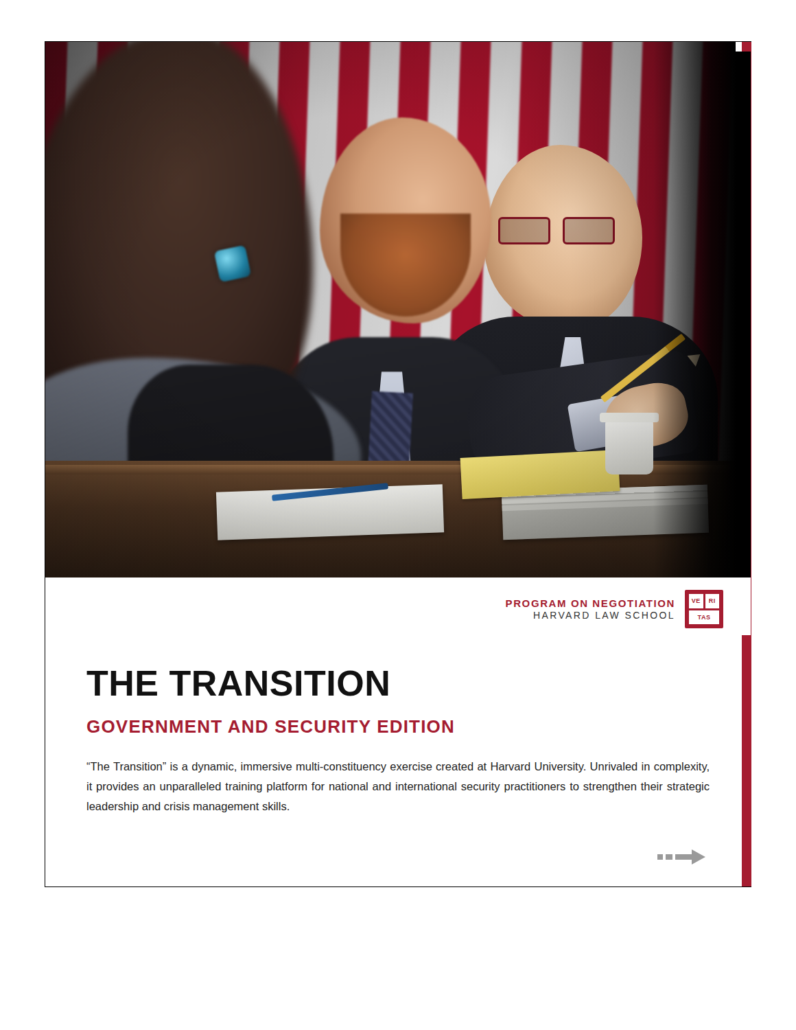PROGRAM ON NEGOTIATION
HARVARD LAW SCHOOL
VE
RI
TAS
THE TRANSITION
GOVERNMENT AND SECURITY EDITION
“The Transition” is a dynamic, immersive multi-constituency exercise created at Harvard University. Unrivaled in complexity, it provides an unparalleled training platform for national and international security practitioners to strengthen their strategic leadership and crisis management skills.